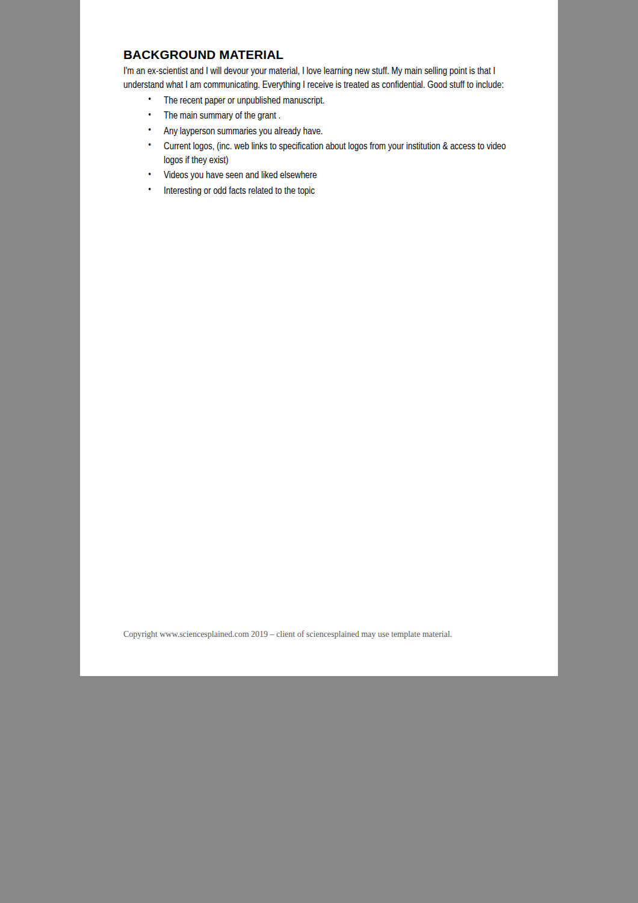Background Material
I'm an ex-scientist and I will devour your material, I love learning new stuff. My main selling point is that I understand what I am communicating. Everything I receive is treated as confidential. Good stuff to include:
The recent paper or unpublished manuscript.
The main summary of the grant .
Any layperson summaries you already have.
Current logos, (inc. web links to specification about logos from your institution & access to video logos if they exist)
Videos you have seen and liked elsewhere
Interesting or odd facts related to the topic
Copyright www.sciencesplained.com 2019 – client of sciencesplained may use template material.